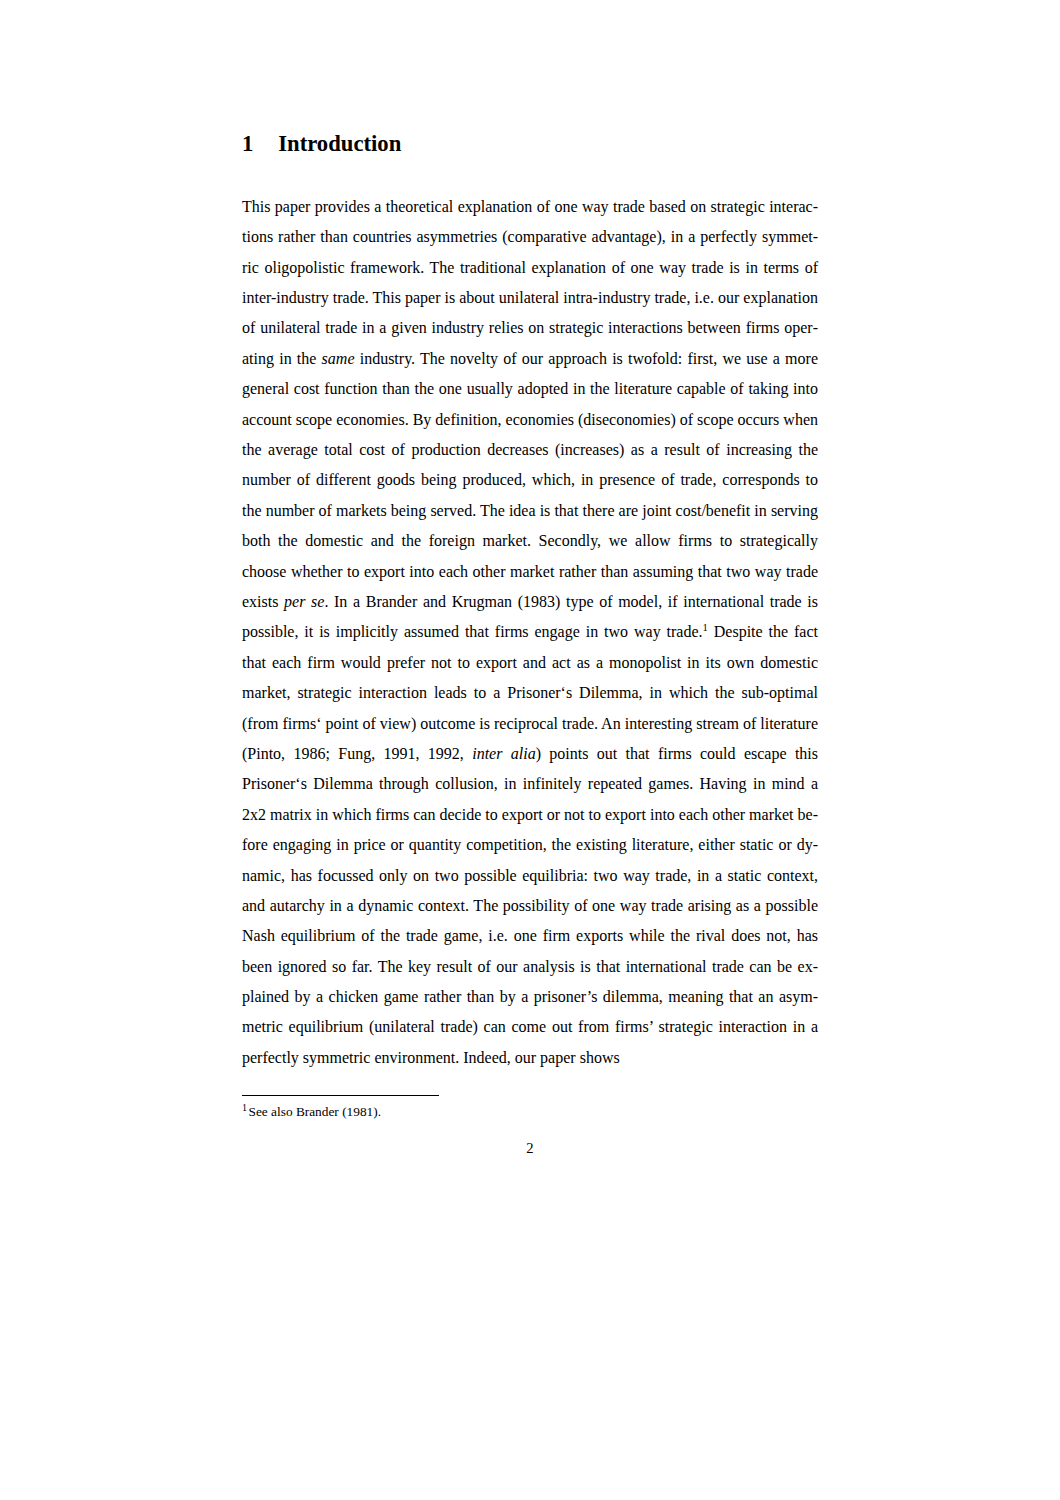1 Introduction
This paper provides a theoretical explanation of one way trade based on strategic interactions rather than countries asymmetries (comparative advantage), in a perfectly symmetric oligopolistic framework. The traditional explanation of one way trade is in terms of inter-industry trade. This paper is about unilateral intra-industry trade, i.e. our explanation of unilateral trade in a given industry relies on strategic interactions between firms operating in the same industry. The novelty of our approach is twofold: first, we use a more general cost function than the one usually adopted in the literature capable of taking into account scope economies. By definition, economies (diseconomies) of scope occurs when the average total cost of production decreases (increases) as a result of increasing the number of different goods being produced, which, in presence of trade, corresponds to the number of markets being served. The idea is that there are joint cost/benefit in serving both the domestic and the foreign market. Secondly, we allow firms to strategically choose whether to export into each other market rather than assuming that two way trade exists per se. In a Brander and Krugman (1983) type of model, if international trade is possible, it is implicitly assumed that firms engage in two way trade.1 Despite the fact that each firm would prefer not to export and act as a monopolist in its own domestic market, strategic interaction leads to a Prisoner‘s Dilemma, in which the sub-optimal (from firms‘ point of view) outcome is reciprocal trade. An interesting stream of literature (Pinto, 1986; Fung, 1991, 1992, inter alia) points out that firms could escape this Prisoner‘s Dilemma through collusion, in infinitely repeated games. Having in mind a 2x2 matrix in which firms can decide to export or not to export into each other market before engaging in price or quantity competition, the existing literature, either static or dynamic, has focussed only on two possible equilibria: two way trade, in a static context, and autarchy in a dynamic context. The possibility of one way trade arising as a possible Nash equilibrium of the trade game, i.e. one firm exports while the rival does not, has been ignored so far. The key result of our analysis is that international trade can be explained by a chicken game rather than by a prisoner’s dilemma, meaning that an asymmetric equilibrium (unilateral trade) can come out from firms’ strategic interaction in a perfectly symmetric environment. Indeed, our paper shows
1See also Brander (1981).
2